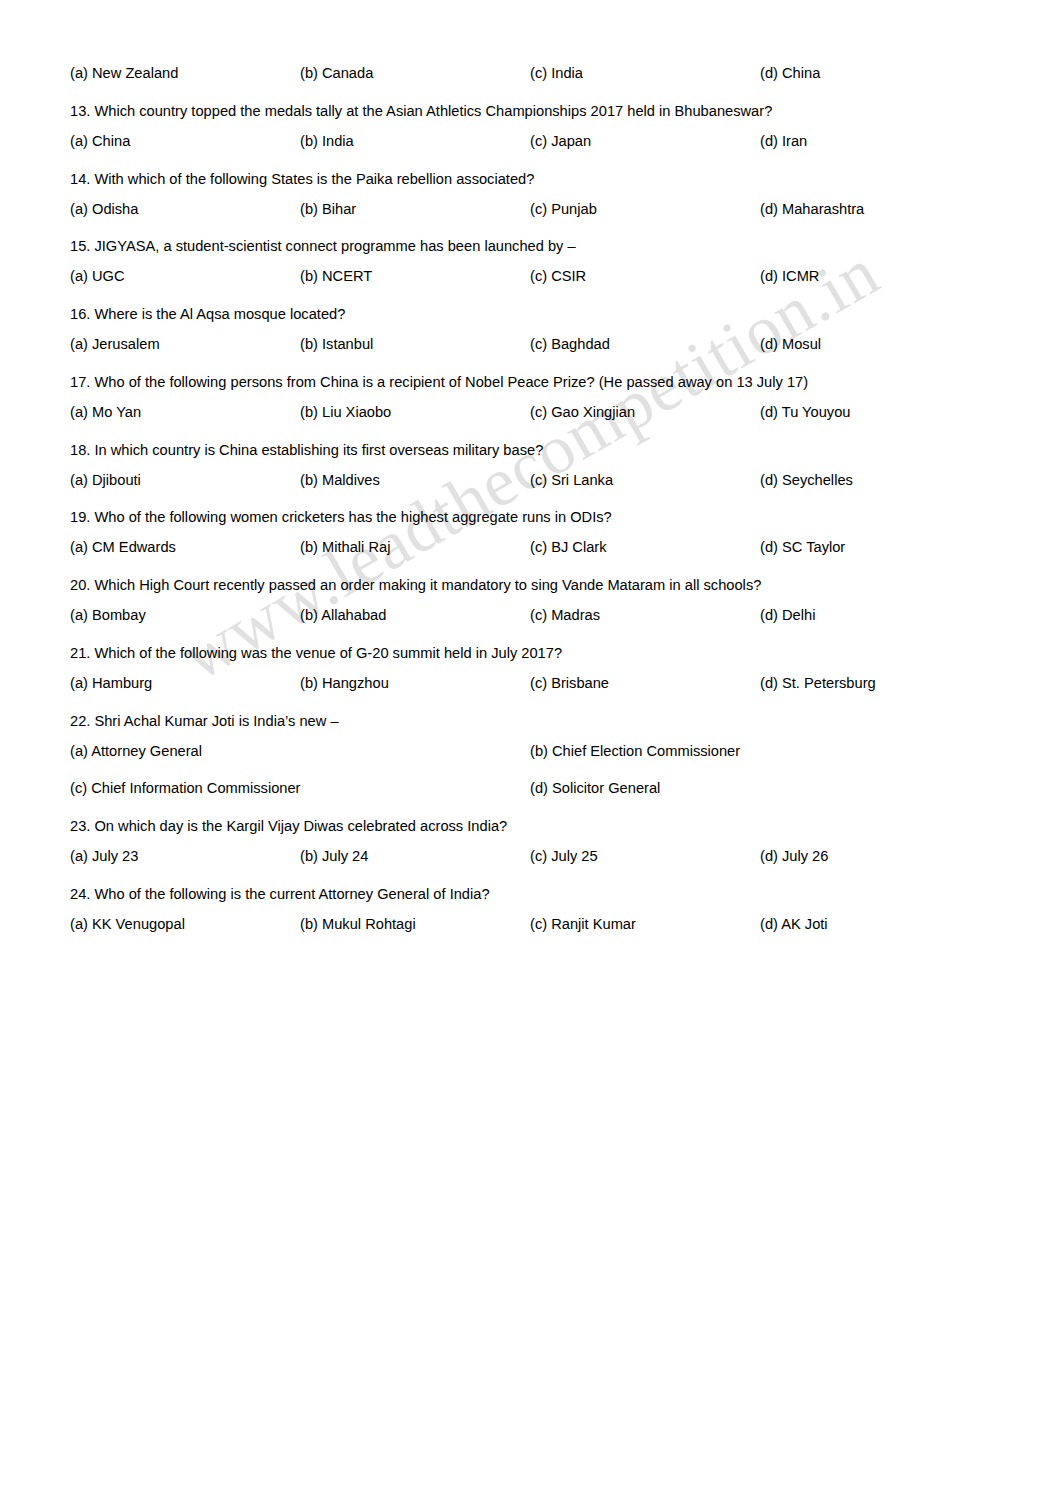www.leadthecompetition.in
(a) New Zealand (b) Canada (c) India (d) China
13. Which country topped the medals tally at the Asian Athletics Championships 2017 held in Bhubaneswar?
(a) China (b) India (c) Japan (d) Iran
14. With which of the following States is the Paika rebellion associated?
(a) Odisha (b) Bihar (c) Punjab (d) Maharashtra
15. JIGYASA, a student-scientist connect programme has been launched by –
(a) UGC (b) NCERT (c) CSIR (d) ICMR
16. Where is the Al Aqsa mosque located?
(a) Jerusalem (b) Istanbul (c) Baghdad (d) Mosul
17. Who of the following persons from China is a recipient of Nobel Peace Prize? (He passed away on 13 July 17)
(a) Mo Yan (b) Liu Xiaobo (c) Gao Xingjian (d) Tu Youyou
18. In which country is China establishing its first overseas military base?
(a) Djibouti (b) Maldives (c) Sri Lanka (d) Seychelles
19. Who of the following women cricketers has the highest aggregate runs in ODIs?
(a) CM Edwards (b) Mithali Raj (c) BJ Clark (d) SC Taylor
20. Which High Court recently passed an order making it mandatory to sing Vande Mataram in all schools?
(a) Bombay (b) Allahabad (c) Madras (d) Delhi
21. Which of the following was the venue of G-20 summit held in July 2017?
(a) Hamburg (b) Hangzhou (c) Brisbane (d) St. Petersburg
22. Shri Achal Kumar Joti is India’s new –
(a) Attorney General (b) Chief Election Commissioner
(c) Chief Information Commissioner (d) Solicitor General
23. On which day is the Kargil Vijay Diwas celebrated across India?
(a) July 23 (b) July 24 (c) July 25 (d) July 26
24. Who of the following is the current Attorney General of India?
(a) KK Venugopal (b) Mukul Rohtagi (c) Ranjit Kumar (d) AK Joti